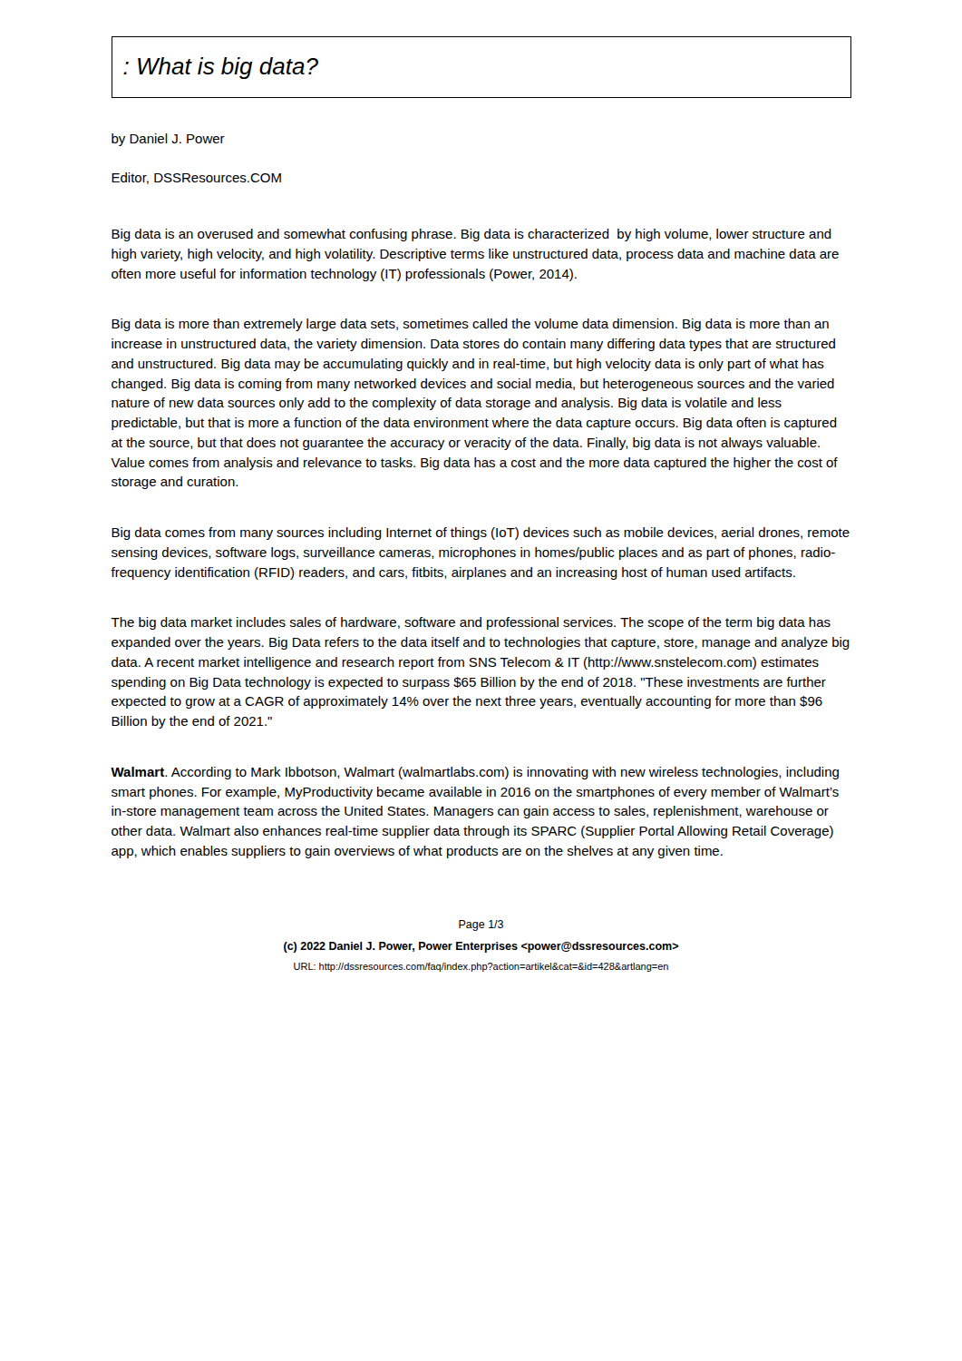: What is big data?
by Daniel J. Power
Editor, DSSResources.COM
Big data is an overused and somewhat confusing phrase. Big data is characterized by high volume, lower structure and high variety, high velocity, and high volatility. Descriptive terms like unstructured data, process data and machine data are often more useful for information technology (IT) professionals (Power, 2014).
Big data is more than extremely large data sets, sometimes called the volume data dimension. Big data is more than an increase in unstructured data, the variety dimension. Data stores do contain many differing data types that are structured and unstructured. Big data may be accumulating quickly and in real-time, but high velocity data is only part of what has changed. Big data is coming from many networked devices and social media, but heterogeneous sources and the varied nature of new data sources only add to the complexity of data storage and analysis. Big data is volatile and less predictable, but that is more a function of the data environment where the data capture occurs. Big data often is captured at the source, but that does not guarantee the accuracy or veracity of the data. Finally, big data is not always valuable. Value comes from analysis and relevance to tasks. Big data has a cost and the more data captured the higher the cost of storage and curation.
Big data comes from many sources including Internet of things (IoT) devices such as mobile devices, aerial drones, remote sensing devices, software logs, surveillance cameras, microphones in homes/public places and as part of phones, radio-frequency identification (RFID) readers, and cars, fitbits, airplanes and an increasing host of human used artifacts.
The big data market includes sales of hardware, software and professional services. The scope of the term big data has expanded over the years. Big Data refers to the data itself and to technologies that capture, store, manage and analyze big data. A recent market intelligence and research report from SNS Telecom & IT (http://www.snstelecom.com) estimates spending on Big Data technology is expected to surpass $65 Billion by the end of 2018. "These investments are further expected to grow at a CAGR of approximately 14% over the next three years, eventually accounting for more than $96 Billion by the end of 2021."
Walmart. According to Mark Ibbotson, Walmart (walmartlabs.com) is innovating with new wireless technologies, including smart phones. For example, MyProductivity became available in 2016 on the smartphones of every member of Walmart’s in-store management team across the United States. Managers can gain access to sales, replenishment, warehouse or other data. Walmart also enhances real-time supplier data through its SPARC (Supplier Portal Allowing Retail Coverage) app, which enables suppliers to gain overviews of what products are on the shelves at any given time.
Page 1/3
(c) 2022 Daniel J. Power, Power Enterprises <power@dssresources.com>
URL: http://dssresources.com/faq/index.php?action=artikel&cat=&id=428&artlang=en